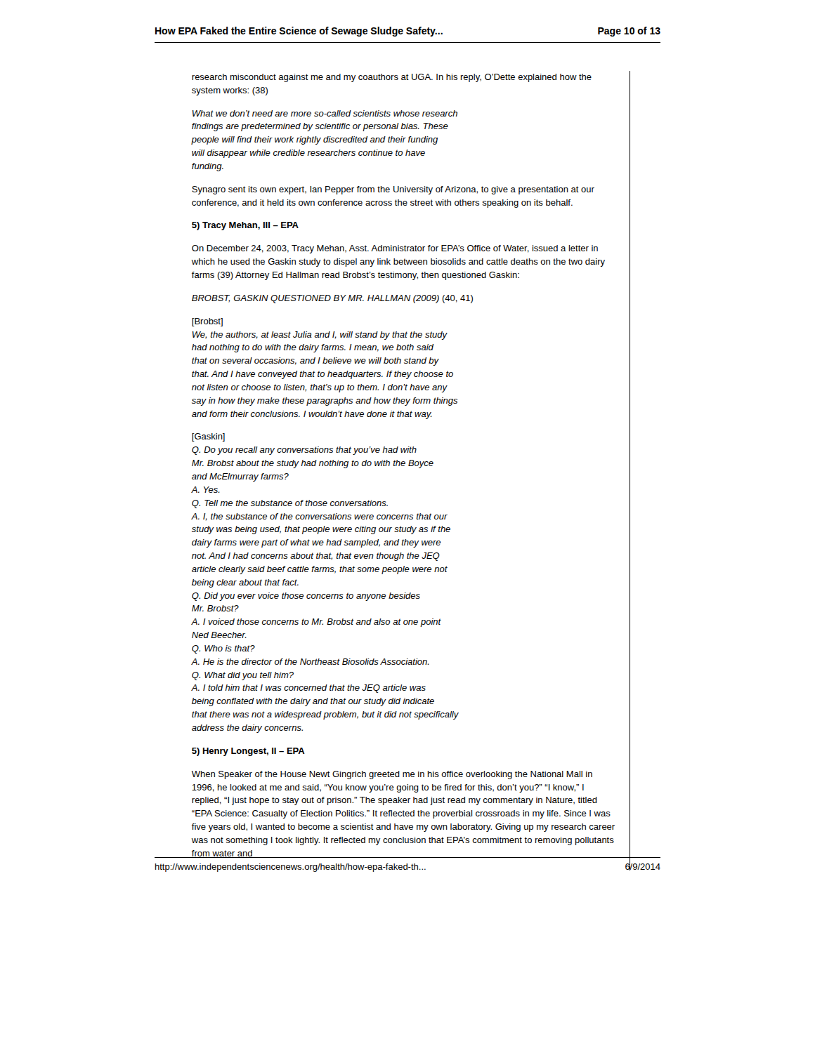How EPA Faked the Entire Science of Sewage Sludge Safety... Page 10 of 13
research misconduct against me and my coauthors at UGA. In his reply, O’Dette explained how the system works: (38)
What we don’t need are more so-called scientists whose research
findings are predetermined by scientific or personal bias. These
people will find their work rightly discredited and their funding
will disappear while credible researchers continue to have
funding.
Synagro sent its own expert, Ian Pepper from the University of Arizona, to give a presentation at our conference, and it held its own conference across the street with others speaking on its behalf.
5) Tracy Mehan, III – EPA
On December 24, 2003, Tracy Mehan, Asst. Administrator for EPA’s Office of Water, issued a letter in which he used the Gaskin study to dispel any link between biosolids and cattle deaths on the two dairy farms (39) Attorney Ed Hallman read Brobst’s testimony, then questioned Gaskin:
BROBST, GASKIN QUESTIONED BY MR. HALLMAN (2009) (40, 41)
[Brobst]
We, the authors, at least Julia and I, will stand by that the study
had nothing to do with the dairy farms. I mean, we both said
that on several occasions, and I believe we will both stand by
that. And I have conveyed that to headquarters. If they choose to
not listen or choose to listen, that’s up to them. I don’t have any
say in how they make these paragraphs and how they form things
and form their conclusions. I wouldn’t have done it that way.
[Gaskin]
Q. Do you recall any conversations that you’ve had with
Mr. Brobst about the study had nothing to do with the Boyce
and McElmurray farms?
A. Yes.
Q. Tell me the substance of those conversations.
A. I, the substance of the conversations were concerns that our
study was being used, that people were citing our study as if the
dairy farms were part of what we had sampled, and they were
not. And I had concerns about that, that even though the JEQ
article clearly said beef cattle farms, that some people were not
being clear about that fact.
Q. Did you ever voice those concerns to anyone besides
Mr. Brobst?
A. I voiced those concerns to Mr. Brobst and also at one point
Ned Beecher.
Q. Who is that?
A. He is the director of the Northeast Biosolids Association.
Q. What did you tell him?
A. I told him that I was concerned that the JEQ article was
being conflated with the dairy and that our study did indicate
that there was not a widespread problem, but it did not specifically
address the dairy concerns.
5) Henry Longest, II – EPA
When Speaker of the House Newt Gingrich greeted me in his office overlooking the National Mall in 1996, he looked at me and said, “You know you’re going to be fired for this, don’t you?” “I know,” I replied, “I just hope to stay out of prison.” The speaker had just read my commentary in Nature, titled “EPA Science: Casualty of Election Politics.” It reflected the proverbial crossroads in my life. Since I was five years old, I wanted to become a scientist and have my own laboratory. Giving up my research career was not something I took lightly. It reflected my conclusion that EPA’s commitment to removing pollutants from water and
http://www.independentsciencenews.org/health/how-epa-faked-th... 6/9/2014